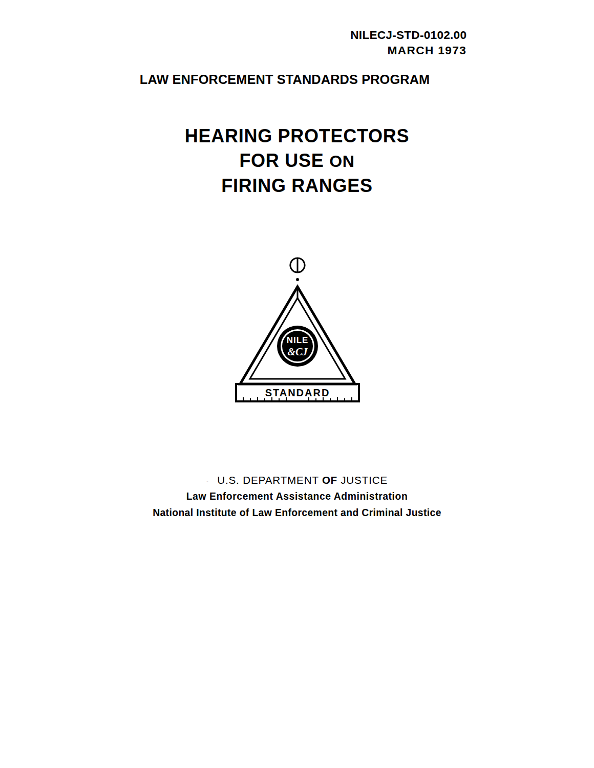NILECJ-STD-0102.00
MARCH 1973
LAW ENFORCEMENT STANDARDS PROGRAM
HEARING PROTECTORS
FOR USE ON
FIRING RANGES
NILE &CJ STANDARD
-U.S. DEPARTMENT OF JUSTICE
Law Enforcement Assistance Administration
National Institute of Law Enforcement and Criminal Justice